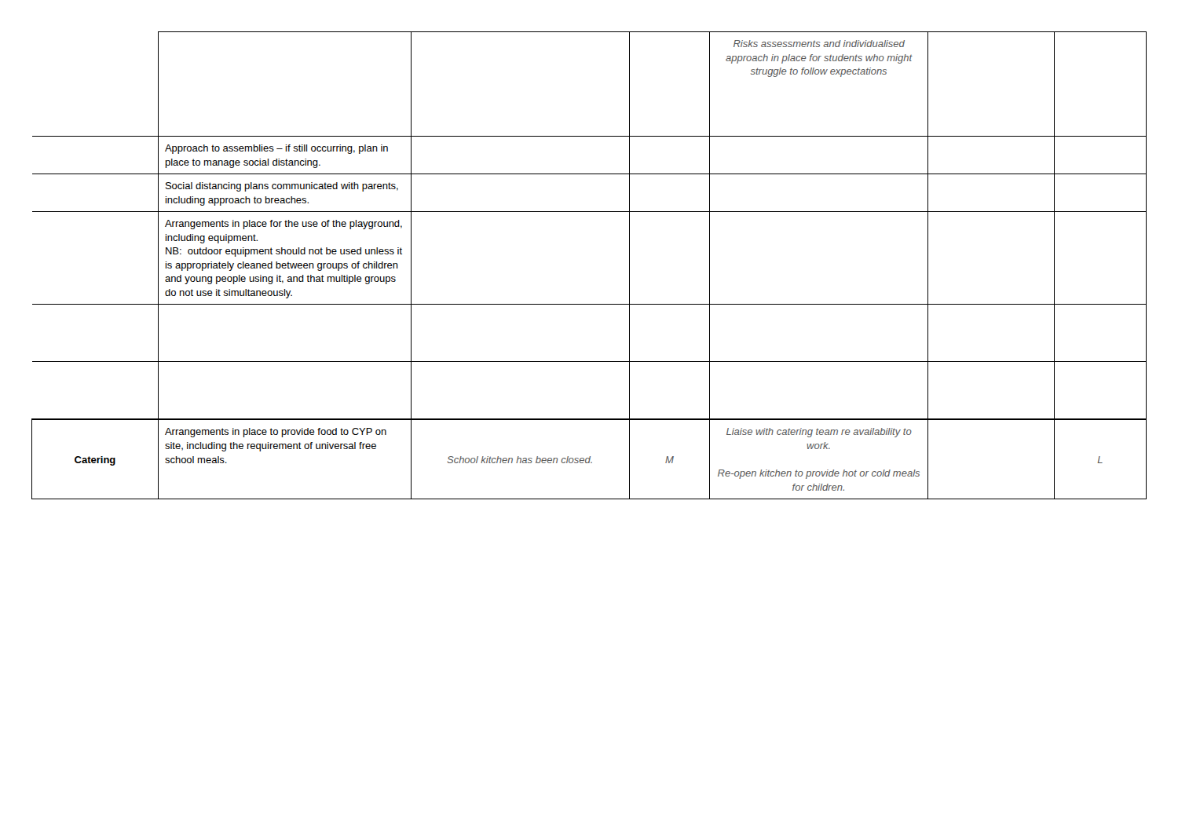| | | | | Risks assessments and individualised approach in place for students who might struggle to follow expectations | | |
| | Approach to assemblies – if still occurring, plan in place to manage social distancing. | | | | | |
| | Social distancing plans communicated with parents, including approach to breaches. | | | | | |
| | Arrangements in place for the use of the playground, including equipment. NB: outdoor equipment should not be used unless it is appropriately cleaned between groups of children and young people using it, and that multiple groups do not use it simultaneously. | | | | | |
| Catering | Arrangements in place to provide food to CYP on site, including the requirement of universal free school meals. | School kitchen has been closed. | M | Liaise with catering team re availability to work. Re-open kitchen to provide hot or cold meals for children. | | L |